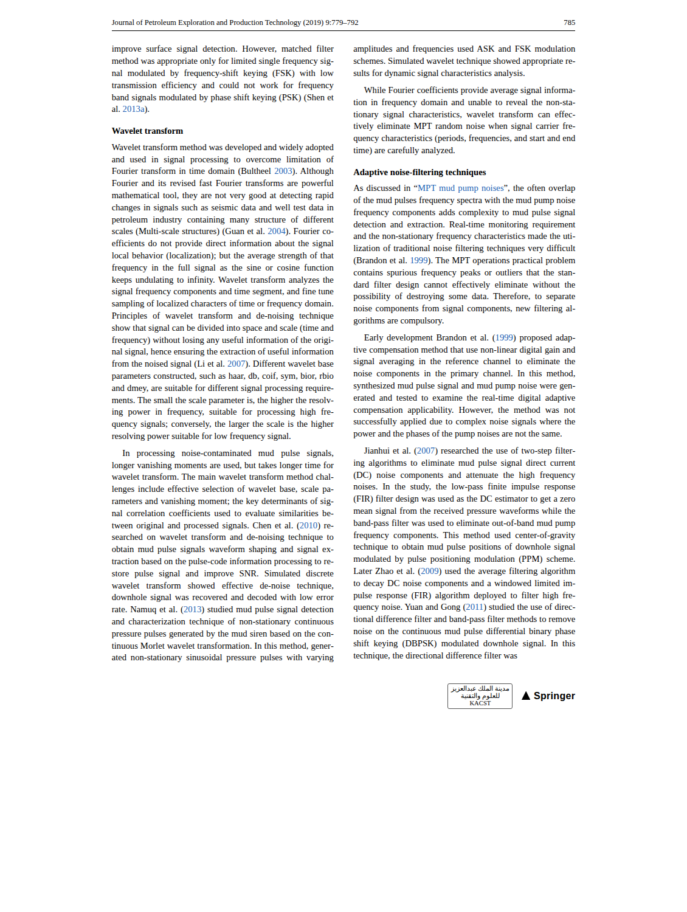Journal of Petroleum Exploration and Production Technology (2019) 9:779–792 785
improve surface signal detection. However, matched filter method was appropriate only for limited single frequency signal modulated by frequency-shift keying (FSK) with low transmission efficiency and could not work for frequency band signals modulated by phase shift keying (PSK) (Shen et al. 2013a).
Wavelet transform
Wavelet transform method was developed and widely adopted and used in signal processing to overcome limitation of Fourier transform in time domain (Bultheel 2003). Although Fourier and its revised fast Fourier transforms are powerful mathematical tool, they are not very good at detecting rapid changes in signals such as seismic data and well test data in petroleum industry containing many structure of different scales (Multi-scale structures) (Guan et al. 2004). Fourier coefficients do not provide direct information about the signal local behavior (localization); but the average strength of that frequency in the full signal as the sine or cosine function keeps undulating to infinity. Wavelet transform analyzes the signal frequency components and time segment, and fine tune sampling of localized characters of time or frequency domain. Principles of wavelet transform and de-noising technique show that signal can be divided into space and scale (time and frequency) without losing any useful information of the original signal, hence ensuring the extraction of useful information from the noised signal (Li et al. 2007). Different wavelet base parameters constructed, such as haar, db, coif, sym, bior, rbio and dmey, are suitable for different signal processing requirements. The small the scale parameter is, the higher the resolving power in frequency, suitable for processing high frequency signals; conversely, the larger the scale is the higher resolving power suitable for low frequency signal.
In processing noise-contaminated mud pulse signals, longer vanishing moments are used, but takes longer time for wavelet transform. The main wavelet transform method challenges include effective selection of wavelet base, scale parameters and vanishing moment; the key determinants of signal correlation coefficients used to evaluate similarities between original and processed signals. Chen et al. (2010) researched on wavelet transform and de-noising technique to obtain mud pulse signals waveform shaping and signal extraction based on the pulse-code information processing to restore pulse signal and improve SNR. Simulated discrete wavelet transform showed effective de-noise technique, downhole signal was recovered and decoded with low error rate. Namuq et al. (2013) studied mud pulse signal detection and characterization technique of non-stationary continuous pressure pulses generated by the mud siren based on the continuous Morlet wavelet transformation. In this method, generated non-stationary sinusoidal pressure pulses with varying amplitudes and frequencies used ASK and FSK modulation schemes. Simulated wavelet technique showed appropriate results for dynamic signal characteristics analysis.
While Fourier coefficients provide average signal information in frequency domain and unable to reveal the non-stationary signal characteristics, wavelet transform can effectively eliminate MPT random noise when signal carrier frequency characteristics (periods, frequencies, and start and end time) are carefully analyzed.
Adaptive noise-filtering techniques
As discussed in “MPT mud pump noises”, the often overlap of the mud pulses frequency spectra with the mud pump noise frequency components adds complexity to mud pulse signal detection and extraction. Real-time monitoring requirement and the non-stationary frequency characteristics made the utilization of traditional noise filtering techniques very difficult (Brandon et al. 1999). The MPT operations practical problem contains spurious frequency peaks or outliers that the standard filter design cannot effectively eliminate without the possibility of destroying some data. Therefore, to separate noise components from signal components, new filtering algorithms are compulsory.
Early development Brandon et al. (1999) proposed adaptive compensation method that use non-linear digital gain and signal averaging in the reference channel to eliminate the noise components in the primary channel. In this method, synthesized mud pulse signal and mud pump noise were generated and tested to examine the real-time digital adaptive compensation applicability. However, the method was not successfully applied due to complex noise signals where the power and the phases of the pump noises are not the same.
Jianhui et al. (2007) researched the use of two-step filtering algorithms to eliminate mud pulse signal direct current (DC) noise components and attenuate the high frequency noises. In the study, the low-pass finite impulse response (FIR) filter design was used as the DC estimator to get a zero mean signal from the received pressure waveforms while the band-pass filter was used to eliminate out-of-band mud pump frequency components. This method used center-of-gravity technique to obtain mud pulse positions of downhole signal modulated by pulse positioning modulation (PPM) scheme. Later Zhao et al. (2009) used the average filtering algorithm to decay DC noise components and a windowed limited impulse response (FIR) algorithm deployed to filter high frequency noise. Yuan and Gong (2011) studied the use of directional difference filter and band-pass filter methods to remove noise on the continuous mud pulse differential binary phase shift keying (DBPSK) modulated downhole signal. In this technique, the directional difference filter was
مدينة الملك عبدالعزيز
للعلوم والتقنية
KACST
Springer